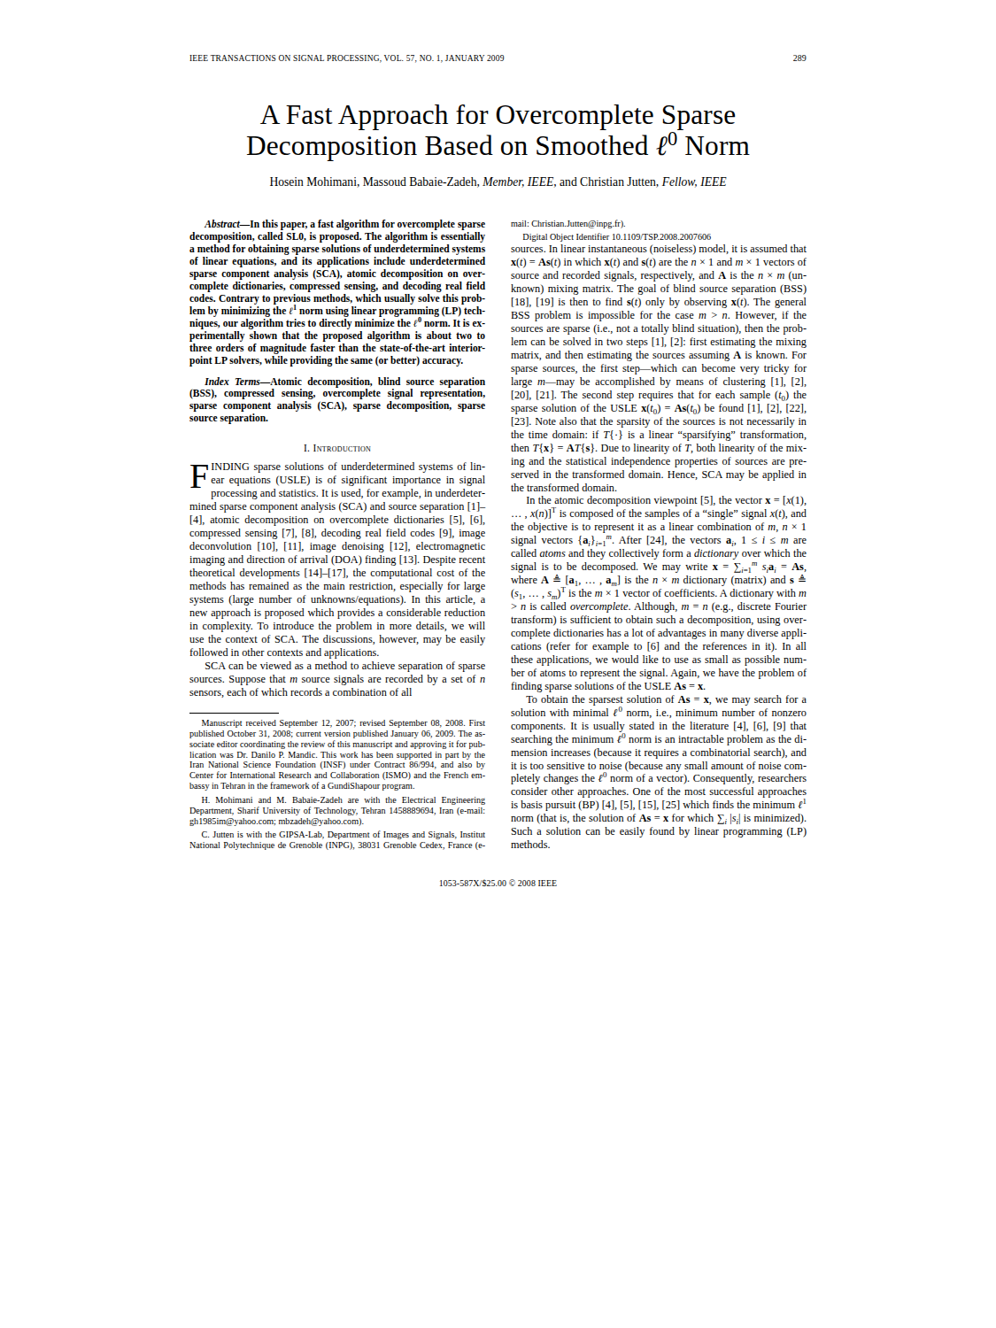IEEE TRANSACTIONS ON SIGNAL PROCESSING, VOL. 57, NO. 1, JANUARY 2009
289
A Fast Approach for Overcomplete Sparse
Decomposition Based on Smoothed ℓ0 Norm
Hosein Mohimani, Massoud Babaie-Zadeh, Member, IEEE, and Christian Jutten, Fellow, IEEE
Abstract—In this paper, a fast algorithm for overcomplete sparse decomposition, called SL0, is proposed. The algorithm is essentially a method for obtaining sparse solutions of underdetermined systems of linear equations, and its applications include underdetermined sparse component analysis (SCA), atomic decomposition on overcomplete dictionaries, compressed sensing, and decoding real field codes. Contrary to previous methods, which usually solve this problem by minimizing the ℓ1 norm using linear programming (LP) techniques, our algorithm tries to directly minimize the ℓ0 norm. It is experimentally shown that the proposed algorithm is about two to three orders of magnitude faster than the state-of-the-art interior-point LP solvers, while providing the same (or better) accuracy.
Index Terms—Atomic decomposition, blind source separation (BSS), compressed sensing, overcomplete signal representation, sparse component analysis (SCA), sparse decomposition, sparse source separation.
I. Introduction
FINDING sparse solutions of underdetermined systems of linear equations (USLE) is of significant importance in signal processing and statistics. It is used, for example, in underdetermined sparse component analysis (SCA) and source separation [1]–[4], atomic decomposition on overcomplete dictionaries [5], [6], compressed sensing [7], [8], decoding real field codes [9], image deconvolution [10], [11], image denoising [12], electromagnetic imaging and direction of arrival (DOA) finding [13]. Despite recent theoretical developments [14]–[17], the computational cost of the methods has remained as the main restriction, especially for large systems (large number of unknowns/equations). In this article, a new approach is proposed which provides a considerable reduction in complexity. To introduce the problem in more details, we will use the context of SCA. The discussions, however, may be easily followed in other contexts and applications.
SCA can be viewed as a method to achieve separation of sparse sources. Suppose that m source signals are recorded by a set of n sensors, each of which records a combination of all
Manuscript received September 12, 2007; revised September 08, 2008. First published October 31, 2008; current version published January 06, 2009. The associate editor coordinating the review of this manuscript and approving it for publication was Dr. Danilo P. Mandic. This work has been supported in part by the Iran National Science Foundation (INSF) under Contract 86/994, and also by Center for International Research and Collaboration (ISMO) and the French embassy in Tehran in the framework of a GundiShapour program.
H. Mohimani and M. Babaie-Zadeh are with the Electrical Engineering Department, Sharif University of Technology, Tehran 1458889694, Iran (e-mail: gh1985im@yahoo.com; mbzadeh@yahoo.com).
C. Jutten is with the GIPSA-Lab, Department of Images and Signals, Institut National Polytechnique de Grenoble (INPG), 38031 Grenoble Cedex, France (e-mail: Christian.Jutten@inpg.fr).
Digital Object Identifier 10.1109/TSP.2008.2007606
sources. In linear instantaneous (noiseless) model, it is assumed that x(t) = As(t) in which x(t) and s(t) are the n × 1 and m × 1 vectors of source and recorded signals, respectively, and A is the n × m (unknown) mixing matrix. The goal of blind source separation (BSS) [18], [19] is then to find s(t) only by observing x(t). The general BSS problem is impossible for the case m > n. However, if the sources are sparse (i.e., not a totally blind situation), then the problem can be solved in two steps [1], [2]: first estimating the mixing matrix, and then estimating the sources assuming A is known. For sparse sources, the first step—which can become very tricky for large m—may be accomplished by means of clustering [1], [2], [20], [21]. The second step requires that for each sample (t0) the sparse solution of the USLE x(t0) = As(t0) be found [1], [2], [22], [23]. Note also that the sparsity of the sources is not necessarily in the time domain: if T{·} is a linear “sparsifying” transformation, then T{x} = AT{s}. Due to linearity of T, both linearity of the mixing and the statistical independence properties of sources are preserved in the transformed domain. Hence, SCA may be applied in the transformed domain.
In the atomic decomposition viewpoint [5], the vector x = [x(1), … , x(n)]T is composed of the samples of a “single” signal x(t), and the objective is to represent it as a linear combination of m, n × 1 signal vectors {ai}i=1m. After [24], the vectors ai, 1 ≤ i ≤ m are called atoms and they collectively form a dictionary over which the signal is to be decomposed. We may write x = ∑i=1m siai = As, where A ≜ [a1, … , am] is the n × m dictionary (matrix) and s ≜ (s1, … , sm)T is the m × 1 vector of coefficients. A dictionary with m > n is called overcomplete. Although, m = n (e.g., discrete Fourier transform) is sufficient to obtain such a decomposition, using overcomplete dictionaries has a lot of advantages in many diverse applications (refer for example to [6] and the references in it). In all these applications, we would like to use as small as possible number of atoms to represent the signal. Again, we have the problem of finding sparse solutions of the USLE As = x.
To obtain the sparsest solution of As = x, we may search for a solution with minimal ℓ0 norm, i.e., minimum number of nonzero components. It is usually stated in the literature [4], [6], [9] that searching the minimum ℓ0 norm is an intractable problem as the dimension increases (because it requires a combinatorial search), and it is too sensitive to noise (because any small amount of noise completely changes the ℓ0 norm of a vector). Consequently, researchers consider other approaches. One of the most successful approaches is basis pursuit (BP) [4], [5], [15], [25] which finds the minimum ℓ1 norm (that is, the solution of As = x for which ∑i |si| is minimized). Such a solution can be easily found by linear programming (LP) methods.
1053-587X/$25.00 © 2008 IEEE